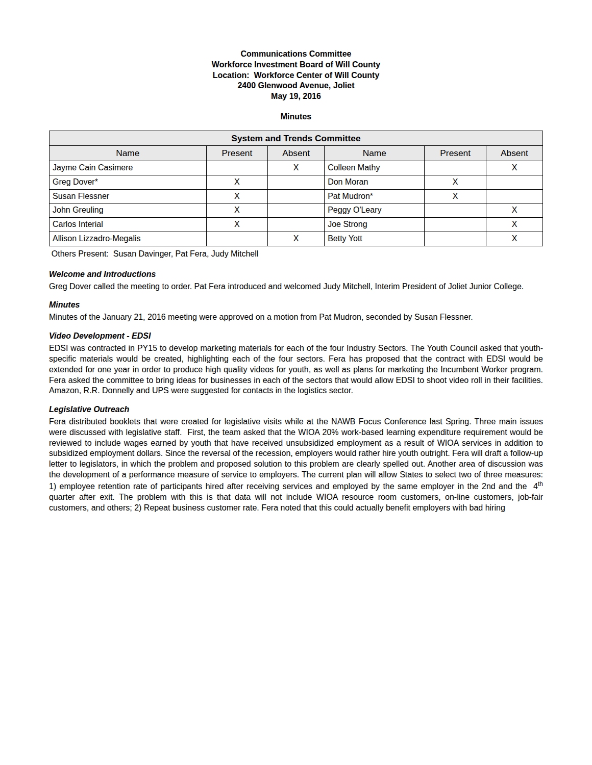Communications Committee
Workforce Investment Board of Will County
Location: Workforce Center of Will County
2400 Glenwood Avenue, Joliet
May 19, 2016
Minutes
System and Trends Committee
| Name | Present | Absent | Name | Present | Absent |
| --- | --- | --- | --- | --- | --- |
| Jayme Cain Casimere | | X | Colleen Mathy | | X |
| Greg Dover* | X | | Don Moran | X | |
| Susan Flessner | X | | Pat Mudron* | X | |
| John Greuling | X | | Peggy O'Leary | | X |
| Carlos Interial | X | | Joe Strong | | X |
| Allison Lizzadro-Megalis | | X | Betty Yott | | X |
Others Present: Susan Davinger, Pat Fera, Judy Mitchell
Welcome and Introductions
Greg Dover called the meeting to order. Pat Fera introduced and welcomed Judy Mitchell, Interim President of Joliet Junior College.
Minutes
Minutes of the January 21, 2016 meeting were approved on a motion from Pat Mudron, seconded by Susan Flessner.
Video Development - EDSI
EDSI was contracted in PY15 to develop marketing materials for each of the four Industry Sectors. The Youth Council asked that youth-specific materials would be created, highlighting each of the four sectors. Fera has proposed that the contract with EDSI would be extended for one year in order to produce high quality videos for youth, as well as plans for marketing the Incumbent Worker program. Fera asked the committee to bring ideas for businesses in each of the sectors that would allow EDSI to shoot video roll in their facilities. Amazon, R.R. Donnelly and UPS were suggested for contacts in the logistics sector.
Legislative Outreach
Fera distributed booklets that were created for legislative visits while at the NAWB Focus Conference last Spring. Three main issues were discussed with legislative staff. First, the team asked that the WIOA 20% work-based learning expenditure requirement would be reviewed to include wages earned by youth that have received unsubsidized employment as a result of WIOA services in addition to subsidized employment dollars. Since the reversal of the recession, employers would rather hire youth outright. Fera will draft a follow-up letter to legislators, in which the problem and proposed solution to this problem are clearly spelled out. Another area of discussion was the development of a performance measure of service to employers. The current plan will allow States to select two of three measures: 1) employee retention rate of participants hired after receiving services and employed by the same employer in the 2nd and the 4th quarter after exit. The problem with this is that data will not include WIOA resource room customers, on-line customers, job-fair customers, and others; 2) Repeat business customer rate. Fera noted that this could actually benefit employers with bad hiring